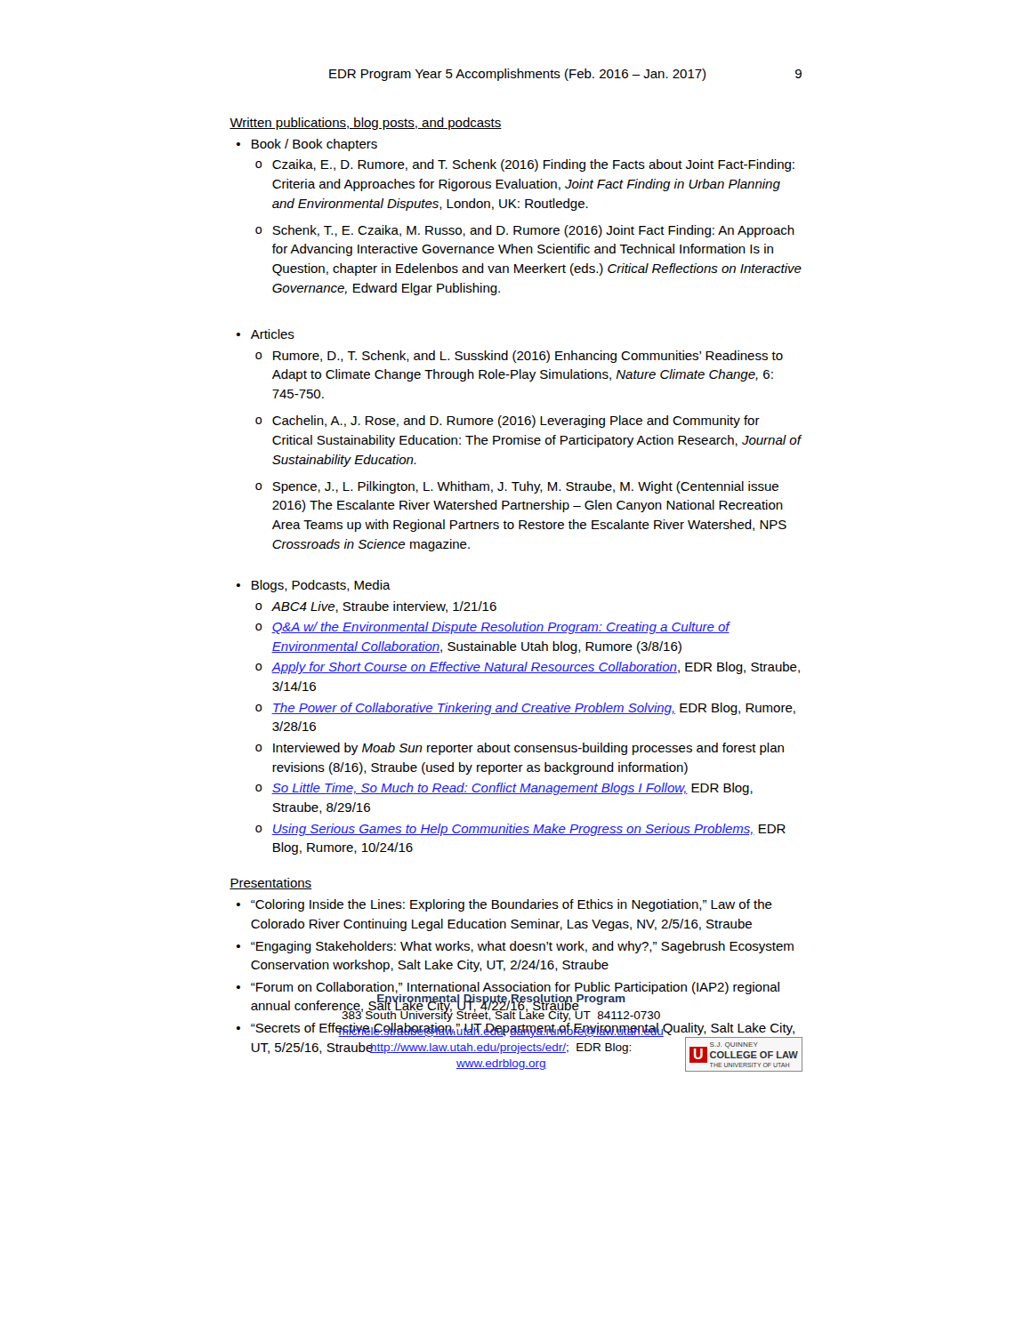EDR Program Year 5 Accomplishments (Feb. 2016 – Jan. 2017)
9
Written publications, blog posts, and podcasts
Book / Book chapters
Czaika, E., D. Rumore, and T. Schenk (2016) Finding the Facts about Joint Fact-Finding: Criteria and Approaches for Rigorous Evaluation, Joint Fact Finding in Urban Planning and Environmental Disputes, London, UK: Routledge.
Schenk, T., E. Czaika, M. Russo, and D. Rumore (2016) Joint Fact Finding: An Approach for Advancing Interactive Governance When Scientific and Technical Information Is in Question, chapter in Edelenbos and van Meerkert (eds.) Critical Reflections on Interactive Governance, Edward Elgar Publishing.
Articles
Rumore, D., T. Schenk, and L. Susskind (2016) Enhancing Communities’ Readiness to Adapt to Climate Change Through Role-Play Simulations, Nature Climate Change, 6: 745-750.
Cachelin, A., J. Rose, and D. Rumore (2016) Leveraging Place and Community for Critical Sustainability Education: The Promise of Participatory Action Research, Journal of Sustainability Education.
Spence, J., L. Pilkington, L. Whitham, J. Tuhy, M. Straube, M. Wight (Centennial issue 2016) The Escalante River Watershed Partnership – Glen Canyon National Recreation Area Teams up with Regional Partners to Restore the Escalante River Watershed, NPS Crossroads in Science magazine.
Blogs, Podcasts, Media
ABC4 Live, Straube interview, 1/21/16
Q&A w/ the Environmental Dispute Resolution Program: Creating a Culture of Environmental Collaboration, Sustainable Utah blog, Rumore (3/8/16)
Apply for Short Course on Effective Natural Resources Collaboration, EDR Blog, Straube, 3/14/16
The Power of Collaborative Tinkering and Creative Problem Solving, EDR Blog, Rumore, 3/28/16
Interviewed by Moab Sun reporter about consensus-building processes and forest plan revisions (8/16), Straube (used by reporter as background information)
So Little Time, So Much to Read: Conflict Management Blogs I Follow, EDR Blog, Straube, 8/29/16
Using Serious Games to Help Communities Make Progress on Serious Problems, EDR Blog, Rumore, 10/24/16
Presentations
“Coloring Inside the Lines: Exploring the Boundaries of Ethics in Negotiation,” Law of the Colorado River Continuing Legal Education Seminar, Las Vegas, NV, 2/5/16, Straube
“Engaging Stakeholders: What works, what doesn’t work, and why?,” Sagebrush Ecosystem Conservation workshop, Salt Lake City, UT, 2/24/16, Straube
“Forum on Collaboration,” International Association for Public Participation (IAP2) regional annual conference, Salt Lake City, UT, 4/22/16, Straube
“Secrets of Effective Collaboration,” UT Department of Environmental Quality, Salt Lake City, UT, 5/25/16, Straube
Environmental Dispute Resolution Program
383 South University Street, Salt Lake City, UT 84112-0730
michele.straube@law.utah.edu; danya.rumore@law.utah.edu
http://www.law.utah.edu/projects/edr/; EDR Blog: www.edrblog.org
US.J. QUINNEY
COLLEGE OF LAW
THE UNIVERSITY OF UTAH